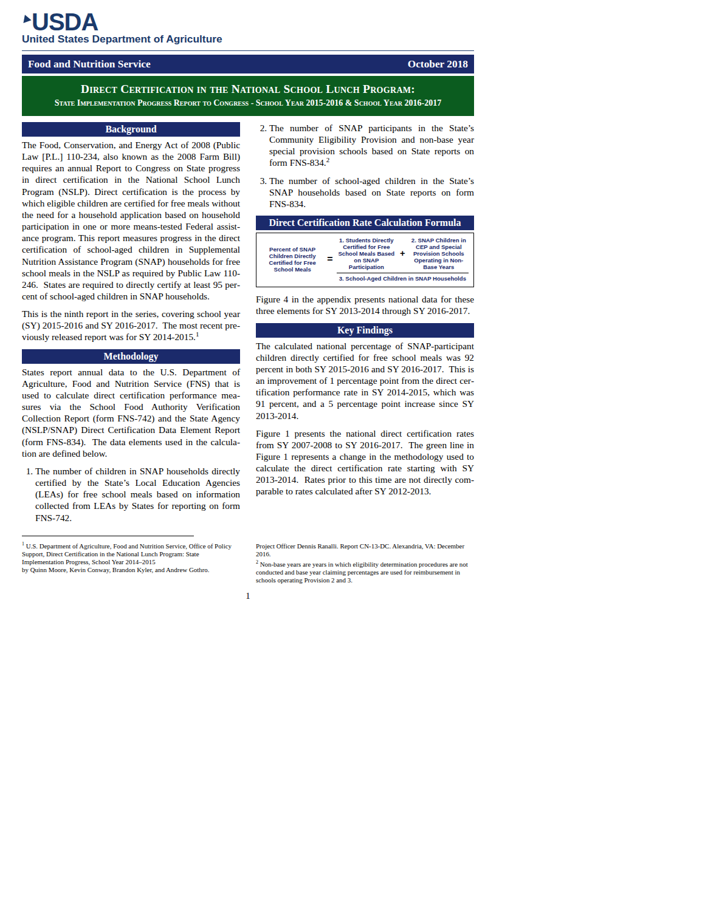USDA
United States Department of Agriculture
Food and Nutrition Service October 2018
Direct Certification in the National School Lunch Program:
State Implementation Progress Report to Congress - School Year 2015-2016 & School Year 2016-2017
Background
The Food, Conservation, and Energy Act of 2008 (Public Law [P.L.] 110-234, also known as the 2008 Farm Bill) requires an annual Report to Congress on State progress in direct certification in the National School Lunch Program (NSLP). Direct certification is the process by which eligible children are certified for free meals without the need for a household application based on household participation in one or more means-tested Federal assistance program. This report measures progress in the direct certification of school-aged children in Supplemental Nutrition Assistance Program (SNAP) households for free school meals in the NSLP as required by Public Law 110-246. States are required to directly certify at least 95 percent of school-aged children in SNAP households.
This is the ninth report in the series, covering school year (SY) 2015-2016 and SY 2016-2017. The most recent previously released report was for SY 2014-2015.1
Methodology
States report annual data to the U.S. Department of Agriculture, Food and Nutrition Service (FNS) that is used to calculate direct certification performance measures via the School Food Authority Verification Collection Report (form FNS-742) and the State Agency (NSLP/SNAP) Direct Certification Data Element Report (form FNS-834). The data elements used in the calculation are defined below.
The number of children in SNAP households directly certified by the State’s Local Education Agencies (LEAs) for free school meals based on information collected from LEAs by States for reporting on form FNS-742.
The number of SNAP participants in the State’s Community Eligibility Provision and non-base year special provision schools based on State reports on form FNS-834.2
The number of school-aged children in the State’s SNAP households based on State reports on form FNS-834.
Direct Certification Rate Calculation Formula
Percent of SNAP Children Directly Certified for Free School Meals
=
1. Students Directly Certified for Free School Meals Based on SNAP Participation
+
2. SNAP Children in CEP and Special Provision Schools Operating in Non-Base Years
3. School-Aged Children in SNAP Households
Figure 4 in the appendix presents national data for these three elements for SY 2013-2014 through SY 2016-2017.
Key Findings
The calculated national percentage of SNAP-participant children directly certified for free school meals was 92 percent in both SY 2015-2016 and SY 2016-2017. This is an improvement of 1 percentage point from the direct certification performance rate in SY 2014-2015, which was 91 percent, and a 5 percentage point increase since SY 2013-2014.
Figure 1 presents the national direct certification rates from SY 2007-2008 to SY 2016-2017. The green line in Figure 1 represents a change in the methodology used to calculate the direct certification rate starting with SY 2013-2014. Rates prior to this time are not directly comparable to rates calculated after SY 2012-2013.
1 U.S. Department of Agriculture, Food and Nutrition Service, Office of Policy Support, Direct Certification in the National Lunch Program: State Implementation Progress, School Year 2014–2015
by Quinn Moore, Kevin Conway, Brandon Kyler, and Andrew Gothro.
Project Officer Dennis Ranalli. Report CN-13-DC. Alexandria, VA: December 2016.
2 Non-base years are years in which eligibility determination procedures are not conducted and base year claiming percentages are used for reimbursement in schools operating Provision 2 and 3.
1